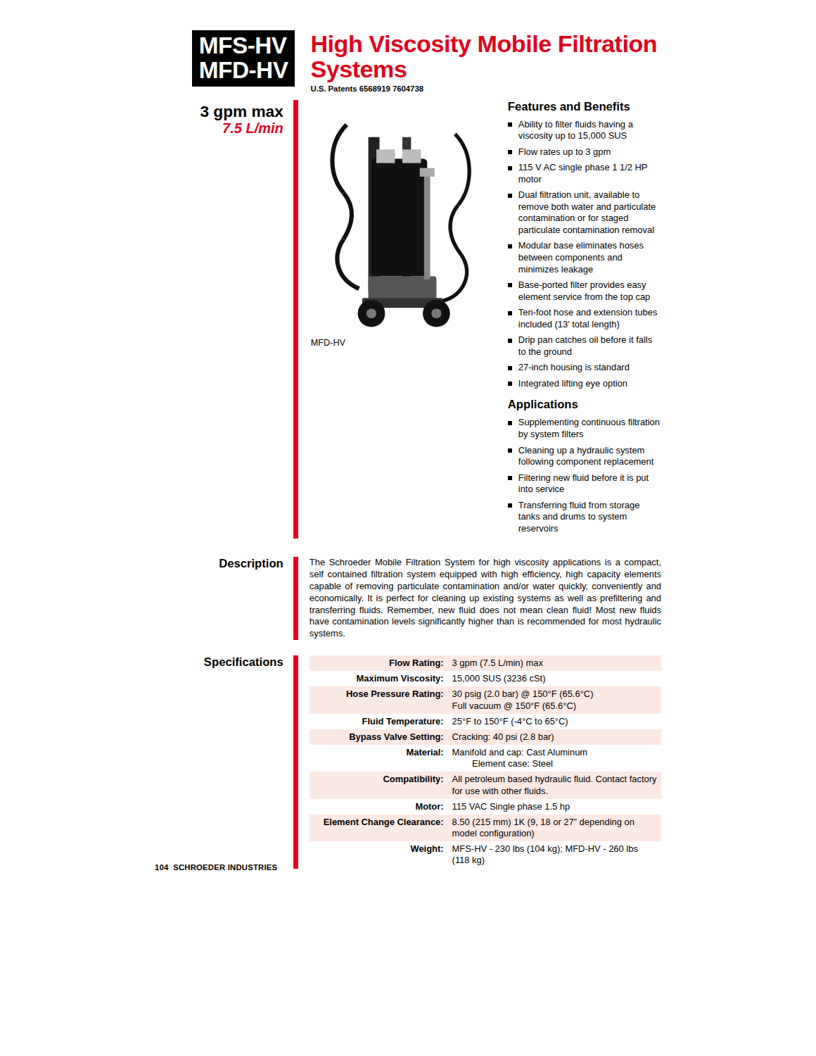MFS-HV
MFD-HV
High Viscosity Mobile Filtration Systems
U.S. Patents 6568919 7604738
3 gpm max
7.5 L/min
MFD-HV
Features and Benefits
Ability to filter fluids having a viscosity up to 15,000 SUS
Flow rates up to 3 gpm
115 V AC single phase 1 1/2 HP motor
Dual filtration unit, available to remove both water and particulate contamination or for staged particulate contamination removal
Modular base eliminates hoses between components and minimizes leakage
Base-ported filter provides easy element service from the top cap
Ten-foot hose and extension tubes included (13' total length)
Drip pan catches oil before it falls to the ground
27-inch housing is standard
Integrated lifting eye option
Applications
Supplementing continuous filtration by system filters
Cleaning up a hydraulic system following component replacement
Filtering new fluid before it is put into service
Transferring fluid from storage tanks and drums to system reservoirs
Description
The Schroeder Mobile Filtration System for high viscosity applications is a compact, self contained filtration system equipped with high efficiency, high capacity elements capable of removing particulate contamination and/or water quickly, conveniently and economically. It is perfect for cleaning up existing systems as well as prefiltering and transferring fluids. Remember, new fluid does not mean clean fluid! Most new fluids have contamination levels significantly higher than is recommended for most hydraulic systems.
Specifications
| Flow Rating: | 3 gpm (7.5 L/min) max |
| Maximum Viscosity: | 15,000 SUS (3236 cSt) |
| Hose Pressure Rating: | 30 psig (2.0 bar) @ 150°F (65.6°C) Full vacuum @ 150°F (65.6°C) |
| Fluid Temperature: | 25°F to 150°F (-4°C to 65°C) |
| Bypass Valve Setting: | Cracking: 40 psi (2.8 bar) |
| Material: | Manifold and cap: Cast Aluminum Element case: Steel |
| Compatibility: | All petroleum based hydraulic fluid. Contact factory for use with other fluids. |
| Motor: | 115 VAC Single phase 1.5 hp |
| Element Change Clearance: | 8.50 (215 mm) 1K (9, 18 or 27” depending on model configuration) |
| Weight: | MFS-HV - 230 lbs (104 kg); MFD-HV - 260 lbs (118 kg) |
104 SCHROEDER INDUSTRIES